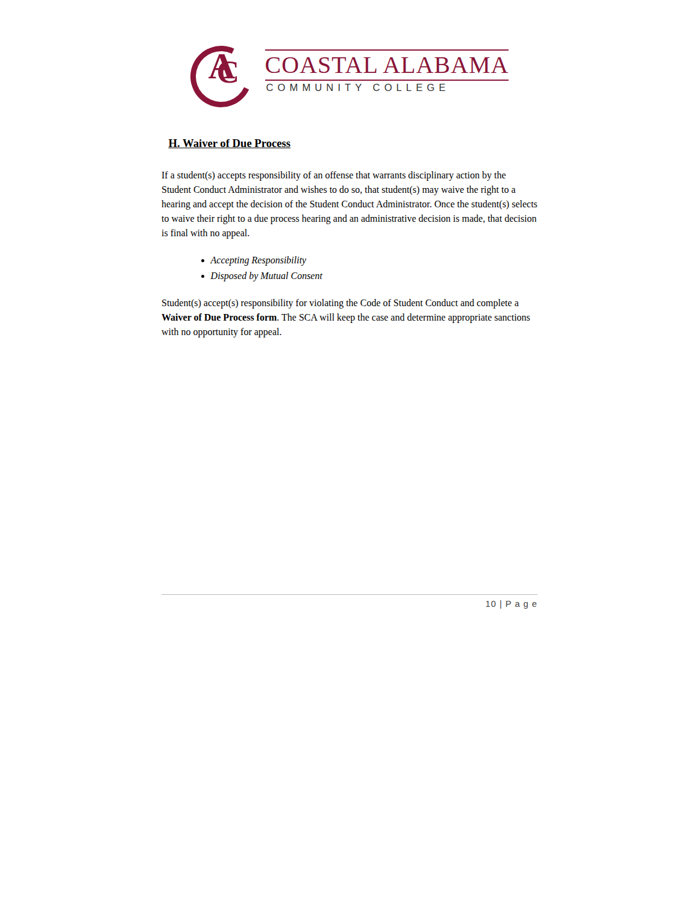A
C
COASTAL ALABAMA
COMMUNITY COLLEGE
H. Waiver of Due Process
If a student(s) accepts responsibility of an offense that warrants disciplinary action by the Student Conduct Administrator and wishes to do so, that student(s) may waive the right to a hearing and accept the decision of the Student Conduct Administrator. Once the student(s) selects to waive their right to a due process hearing and an administrative decision is made, that decision is final with no appeal.
Accepting Responsibility
Disposed by Mutual Consent
Student(s) accept(s) responsibility for violating the Code of Student Conduct and complete a Waiver of Due Process form. The SCA will keep the case and determine appropriate sanctions with no opportunity for appeal.
10 | P a g e